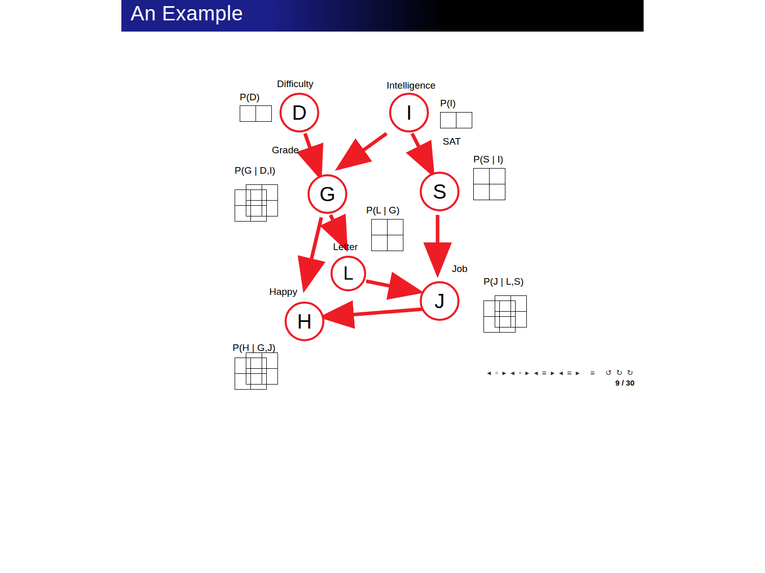An Example
D
I
G
S
L
J
H
Difficulty
Intelligence
Grade
SAT
Letter
Job
Happy
P(D)
P(I)
P(G | D,I)
P(S | I)
P(L | G)
P(J | L,S)
P(H | G,J)
◂ ▫ ▸ ◂ ▫ ▸ ◂ ≡ ▸ ◂ ≡ ▸ ≡ ↺ ↻ ↻
9 / 30